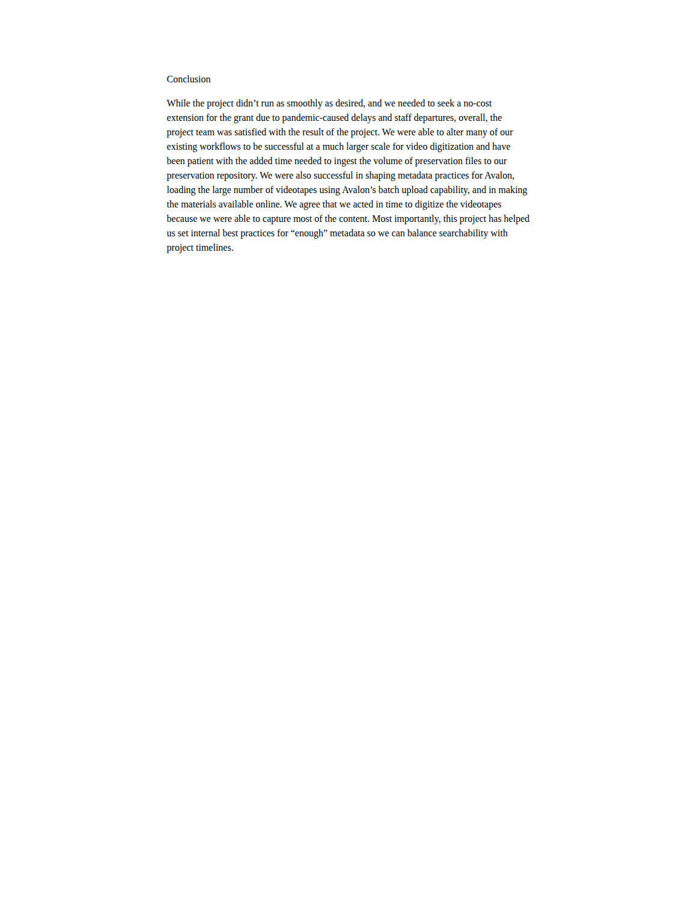Conclusion
While the project didn’t run as smoothly as desired, and we needed to seek a no-cost extension for the grant due to pandemic-caused delays and staff departures, overall, the project team was satisfied with the result of the project. We were able to alter many of our existing workflows to be successful at a much larger scale for video digitization and have been patient with the added time needed to ingest the volume of preservation files to our preservation repository. We were also successful in shaping metadata practices for Avalon, loading the large number of videotapes using Avalon’s batch upload capability, and in making the materials available online. We agree that we acted in time to digitize the videotapes because we were able to capture most of the content. Most importantly, this project has helped us set internal best practices for “enough” metadata so we can balance searchability with project timelines.